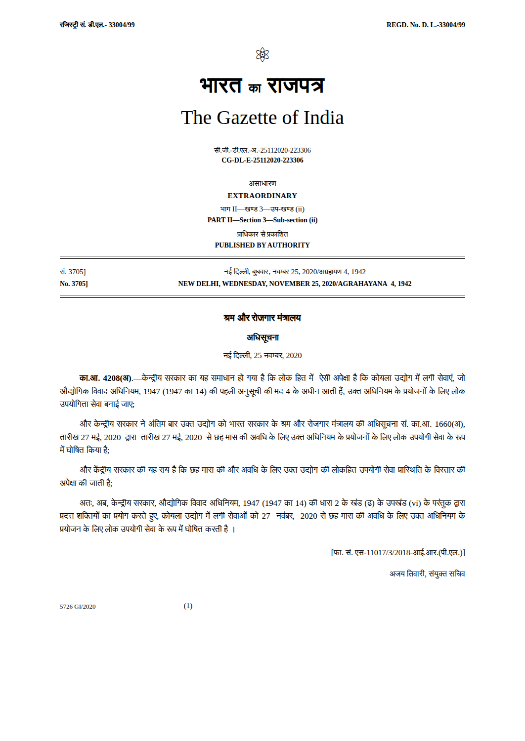रजिस्ट्री सं. डी.एल.- 33004/99 REGD. No. D. L.-33004/99
⚛
भारत का राजपत्र
The Gazette of India
सी.जी.-डी.एल.-अ.-25112020-223306
CG-DL-E-25112020-223306
असाधारण
EXTRAORDINARY
भाग II—खण्ड 3—उप-खण्ड (ii)
PART II—Section 3—Sub-section (ii)
प्राधिकार से प्रकाशित
PUBLISHED BY AUTHORITY
| सं. 3705] | नई दिल्ली, बुधवार, नवम्बर 25, 2020/अग्रहायण 4, 1942 |
| No. 3705] | NEW DELHI, WEDNESDAY, NOVEMBER 25, 2020/AGRAHAYANA 4, 1942 |
श्रम और रोजगार मंत्रालय
अधिसूचना
नई दिल्ली, 25 नवम्बर, 2020
का.आ. 4208(अ).—केन्द्रीय सरकार का यह समाधान हो गया है कि लोक हित में ऐसी अपेक्षा है कि कोयला उद्योग में लगी सेवाएं, जो औद्योगिक विवाद अधिनियम, 1947 (1947 का 14) की पहली अनुसूची की मद 4 के अधीन आती हैं, उक्त अधिनियम के प्रयोजनों के लिए लोक उपयोगिता सेवा बनाई जाए;
और केन्द्रीय सरकार ने अंतिम बार उक्त उद्योग को भारत सरकार के श्रम और रोजगार मंत्रालय की अधिसूचना सं. का.आ. 1660(अ), तारीख 27 मई, 2020 द्वारा तारीख 27 मई, 2020 से छह मास की अवधि के लिए उक्त अधिनियम के प्रयोजनों के लिए लोक उपयोगी सेवा के रूप में घोषित किया है;
और केंद्रीय सरकार की यह राय है कि छह मास की और अवधि के लिए उक्त उद्योग की लोकहित उपयोगी सेवा प्रास्थिति के विस्तार की अपेक्षा की जाती है;
अतः, अब, केन्द्रीय सरकार, औद्योगिक विवाद अधिनियम, 1947 (1947 का 14) की धारा 2 के खंड (ढ) के उपखंड (vi) के परंतुक द्वारा प्रदत्त शक्तियों का प्रयोग करते हुए, कोयला उद्योग में लगी सेवाओं को 27 नवंबर, 2020 से छह मास की अवधि के लिए उक्त अधिनियम के प्रयोजन के लिए लोक उपयोगी सेवा के रूप में घोषित करती है ।
[फा. सं. एस-11017/3/2018-आई.आर.(पी.एल.)]
अजय तिवारी, संयुक्त सचिव
5726 GI/2020
(1)